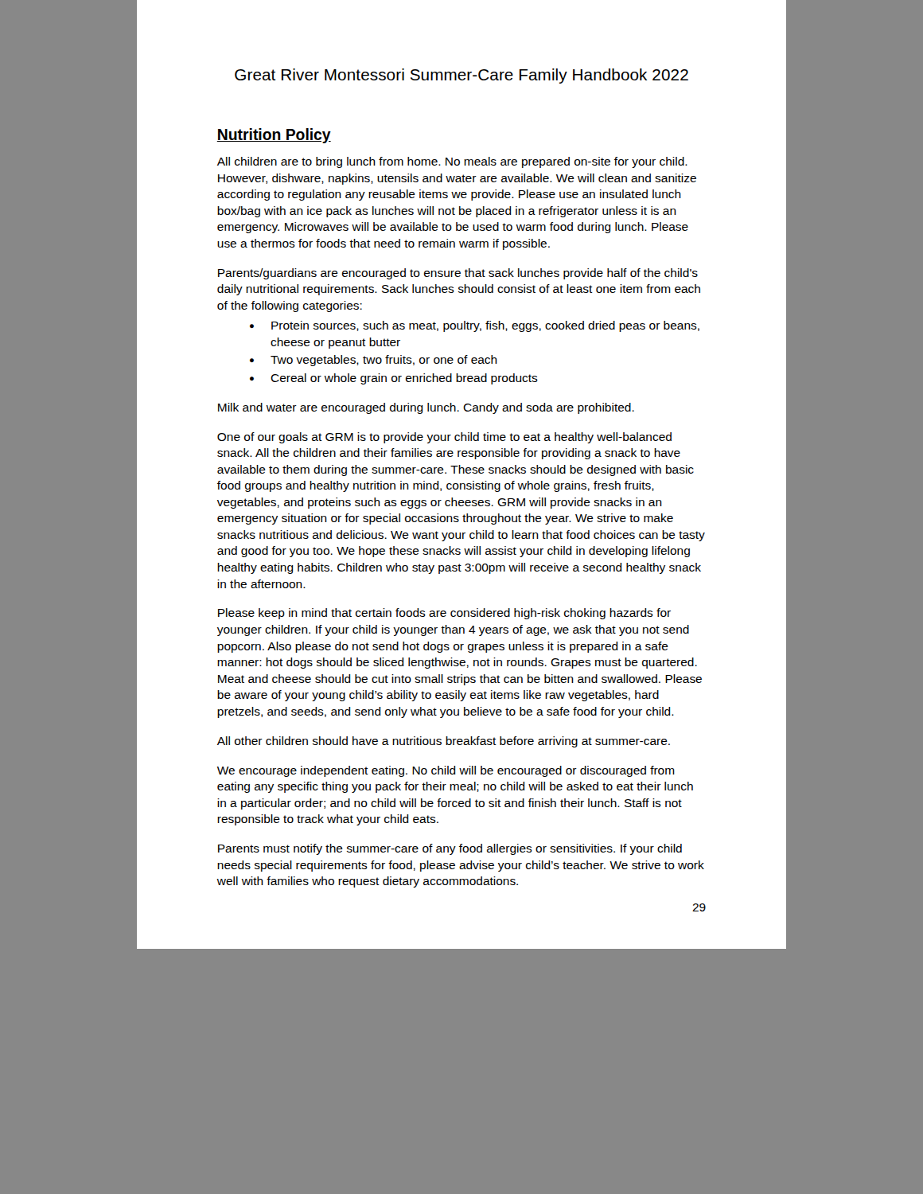Great River Montessori Summer-Care Family Handbook 2022
Nutrition Policy
All children are to bring lunch from home. No meals are prepared on-site for your child. However, dishware, napkins, utensils and water are available. We will clean and sanitize according to regulation any reusable items we provide. Please use an insulated lunch box/bag with an ice pack as lunches will not be placed in a refrigerator unless it is an emergency. Microwaves will be available to be used to warm food during lunch. Please use a thermos for foods that need to remain warm if possible.
Parents/guardians are encouraged to ensure that sack lunches provide half of the child's daily nutritional requirements. Sack lunches should consist of at least one item from each of the following categories:
Protein sources, such as meat, poultry, fish, eggs, cooked dried peas or beans, cheese or peanut butter
Two vegetables, two fruits, or one of each
Cereal or whole grain or enriched bread products
Milk and water are encouraged during lunch. Candy and soda are prohibited.
One of our goals at GRM is to provide your child time to eat a healthy well-balanced snack. All the children and their families are responsible for providing a snack to have available to them during the summer-care. These snacks should be designed with basic food groups and healthy nutrition in mind, consisting of whole grains, fresh fruits, vegetables, and proteins such as eggs or cheeses. GRM will provide snacks in an emergency situation or for special occasions throughout the year. We strive to make snacks nutritious and delicious. We want your child to learn that food choices can be tasty and good for you too. We hope these snacks will assist your child in developing lifelong healthy eating habits. Children who stay past 3:00pm will receive a second healthy snack in the afternoon.
Please keep in mind that certain foods are considered high-risk choking hazards for younger children. If your child is younger than 4 years of age, we ask that you not send popcorn. Also please do not send hot dogs or grapes unless it is prepared in a safe manner: hot dogs should be sliced lengthwise, not in rounds. Grapes must be quartered. Meat and cheese should be cut into small strips that can be bitten and swallowed. Please be aware of your young child’s ability to easily eat items like raw vegetables, hard pretzels, and seeds, and send only what you believe to be a safe food for your child.
All other children should have a nutritious breakfast before arriving at summer-care.
We encourage independent eating. No child will be encouraged or discouraged from eating any specific thing you pack for their meal; no child will be asked to eat their lunch in a particular order; and no child will be forced to sit and finish their lunch. Staff is not responsible to track what your child eats.
Parents must notify the summer-care of any food allergies or sensitivities. If your child needs special requirements for food, please advise your child’s teacher. We strive to work well with families who request dietary accommodations.
29